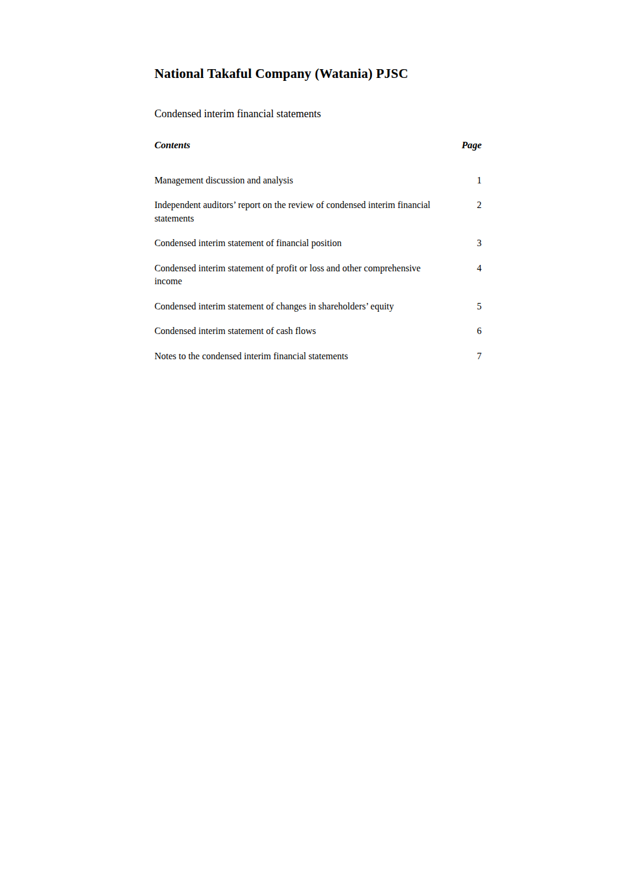National Takaful Company (Watania) PJSC
Condensed interim financial statements
| Contents | Page |
| --- | --- |
| Management discussion and analysis | 1 |
| Independent auditors’ report on the review of condensed interim financial statements | 2 |
| Condensed interim statement of financial position | 3 |
| Condensed interim statement of profit or loss and other comprehensive income | 4 |
| Condensed interim statement of changes in shareholders’ equity | 5 |
| Condensed interim statement of cash flows | 6 |
| Notes to the condensed interim financial statements | 7 |